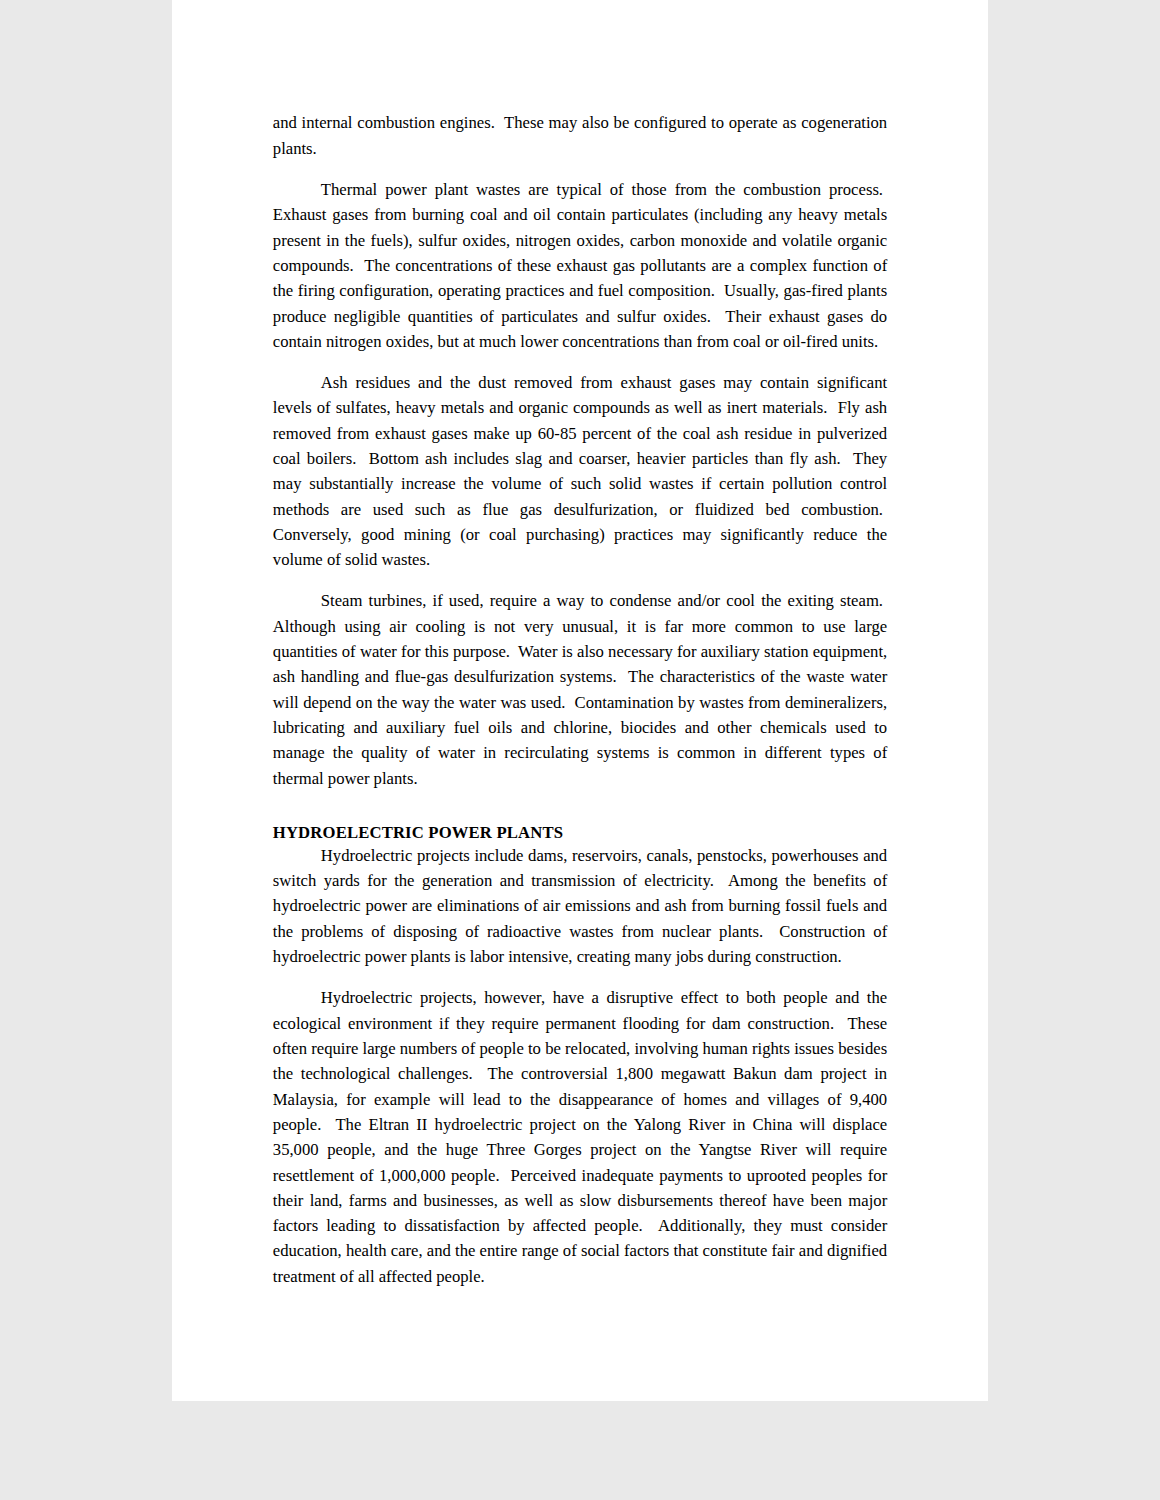and internal combustion engines. These may also be configured to operate as cogeneration plants.
Thermal power plant wastes are typical of those from the combustion process. Exhaust gases from burning coal and oil contain particulates (including any heavy metals present in the fuels), sulfur oxides, nitrogen oxides, carbon monoxide and volatile organic compounds. The concentrations of these exhaust gas pollutants are a complex function of the firing configuration, operating practices and fuel composition. Usually, gas-fired plants produce negligible quantities of particulates and sulfur oxides. Their exhaust gases do contain nitrogen oxides, but at much lower concentrations than from coal or oil-fired units.
Ash residues and the dust removed from exhaust gases may contain significant levels of sulfates, heavy metals and organic compounds as well as inert materials. Fly ash removed from exhaust gases make up 60-85 percent of the coal ash residue in pulverized coal boilers. Bottom ash includes slag and coarser, heavier particles than fly ash. They may substantially increase the volume of such solid wastes if certain pollution control methods are used such as flue gas desulfurization, or fluidized bed combustion. Conversely, good mining (or coal purchasing) practices may significantly reduce the volume of solid wastes.
Steam turbines, if used, require a way to condense and/or cool the exiting steam. Although using air cooling is not very unusual, it is far more common to use large quantities of water for this purpose. Water is also necessary for auxiliary station equipment, ash handling and flue-gas desulfurization systems. The characteristics of the waste water will depend on the way the water was used. Contamination by wastes from demineralizers, lubricating and auxiliary fuel oils and chlorine, biocides and other chemicals used to manage the quality of water in recirculating systems is common in different types of thermal power plants.
HYDROELECTRIC POWER PLANTS
Hydroelectric projects include dams, reservoirs, canals, penstocks, powerhouses and switch yards for the generation and transmission of electricity. Among the benefits of hydroelectric power are eliminations of air emissions and ash from burning fossil fuels and the problems of disposing of radioactive wastes from nuclear plants. Construction of hydroelectric power plants is labor intensive, creating many jobs during construction.
Hydroelectric projects, however, have a disruptive effect to both people and the ecological environment if they require permanent flooding for dam construction. These often require large numbers of people to be relocated, involving human rights issues besides the technological challenges. The controversial 1,800 megawatt Bakun dam project in Malaysia, for example will lead to the disappearance of homes and villages of 9,400 people. The Eltran II hydroelectric project on the Yalong River in China will displace 35,000 people, and the huge Three Gorges project on the Yangtse River will require resettlement of 1,000,000 people. Perceived inadequate payments to uprooted peoples for their land, farms and businesses, as well as slow disbursements thereof have been major factors leading to dissatisfaction by affected people. Additionally, they must consider education, health care, and the entire range of social factors that constitute fair and dignified treatment of all affected people.